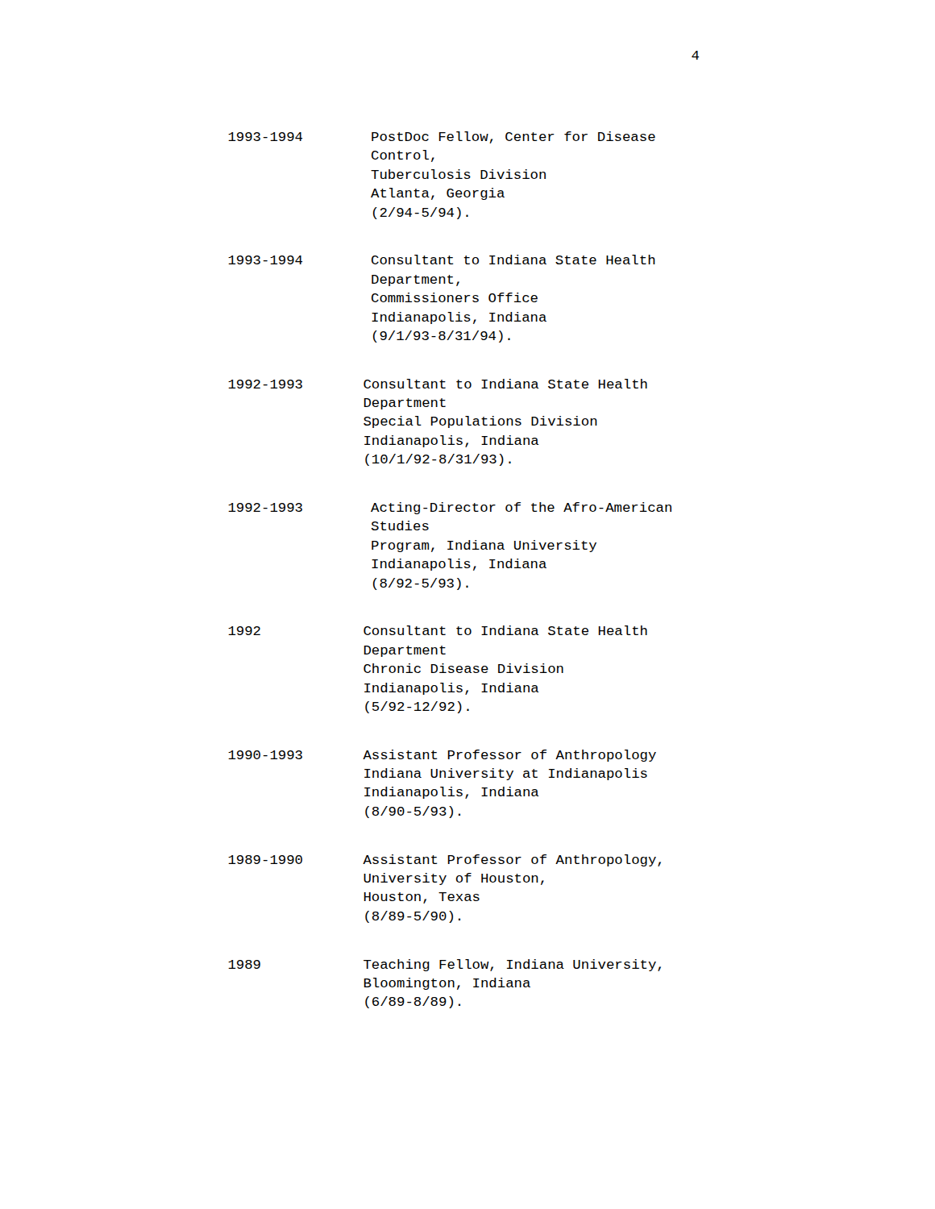4
1993-1994
PostDoc Fellow, Center for Disease Control, Tuberculosis Division Atlanta, Georgia (2/94-5/94).
1993-1994
Consultant to Indiana State Health Department, Commissioners Office Indianapolis, Indiana (9/1/93-8/31/94).
1992-1993
Consultant to Indiana State Health Department Special Populations Division Indianapolis, Indiana (10/1/92-8/31/93).
1992-1993
Acting-Director of the Afro-American Studies Program, Indiana University Indianapolis, Indiana (8/92-5/93).
1992
Consultant to Indiana State Health Department Chronic Disease Division Indianapolis, Indiana (5/92-12/92).
1990-1993
Assistant Professor of Anthropology Indiana University at Indianapolis Indianapolis, Indiana (8/90-5/93).
1989-1990
Assistant Professor of Anthropology, University of Houston, Houston, Texas (8/89-5/90).
1989
Teaching Fellow, Indiana University, Bloomington, Indiana (6/89-8/89).